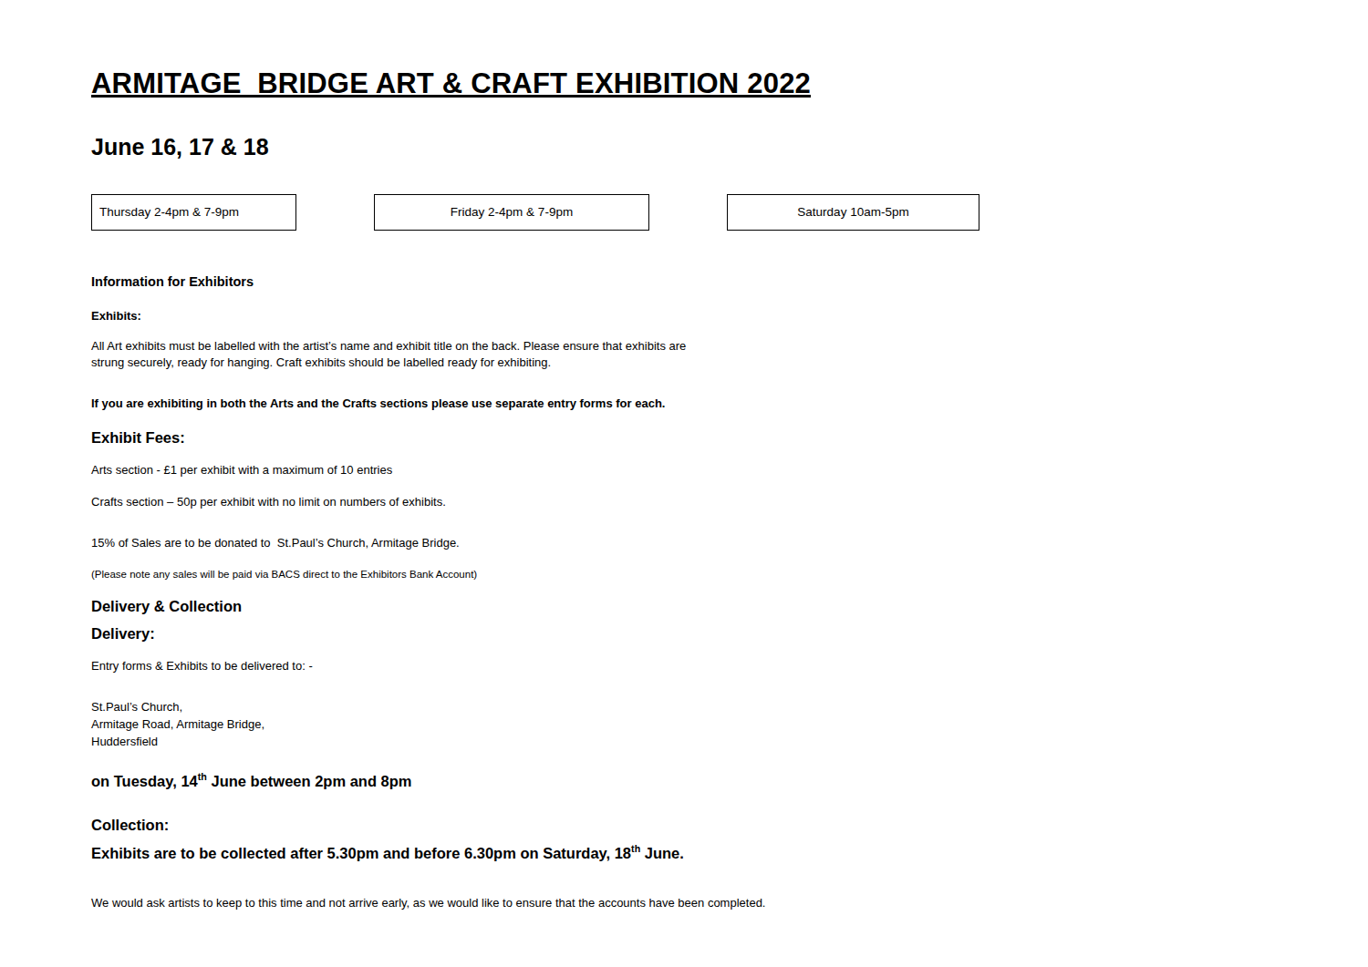ARMITAGE BRIDGE ART & CRAFT EXHIBITION 2022
June 16, 17 & 18
Thursday 2-4pm & 7-9pm
Friday 2-4pm & 7-9pm
Saturday 10am-5pm
Information for Exhibitors
Exhibits:
All Art exhibits must be labelled with the artist’s name and exhibit title on the back. Please ensure that exhibits are
strung securely, ready for hanging. Craft exhibits should be labelled ready for exhibiting.
If you are exhibiting in both the Arts and the Crafts sections please use separate entry forms for each.
Exhibit Fees:
Arts section - £1 per exhibit with a maximum of 10 entries
Crafts section – 50p per exhibit with no limit on numbers of exhibits.
15% of Sales are to be donated to St.Paul’s Church, Armitage Bridge.
(Please note any sales will be paid via BACS direct to the Exhibitors Bank Account)
Delivery & Collection
Delivery:
Entry forms & Exhibits to be delivered to: -
St.Paul’s Church,
Armitage Road, Armitage Bridge,
Huddersfield
on Tuesday, 14th June between 2pm and 8pm
Collection:
Exhibits are to be collected after 5.30pm and before 6.30pm on Saturday, 18th June.
We would ask artists to keep to this time and not arrive early, as we would like to ensure that the accounts have been completed.